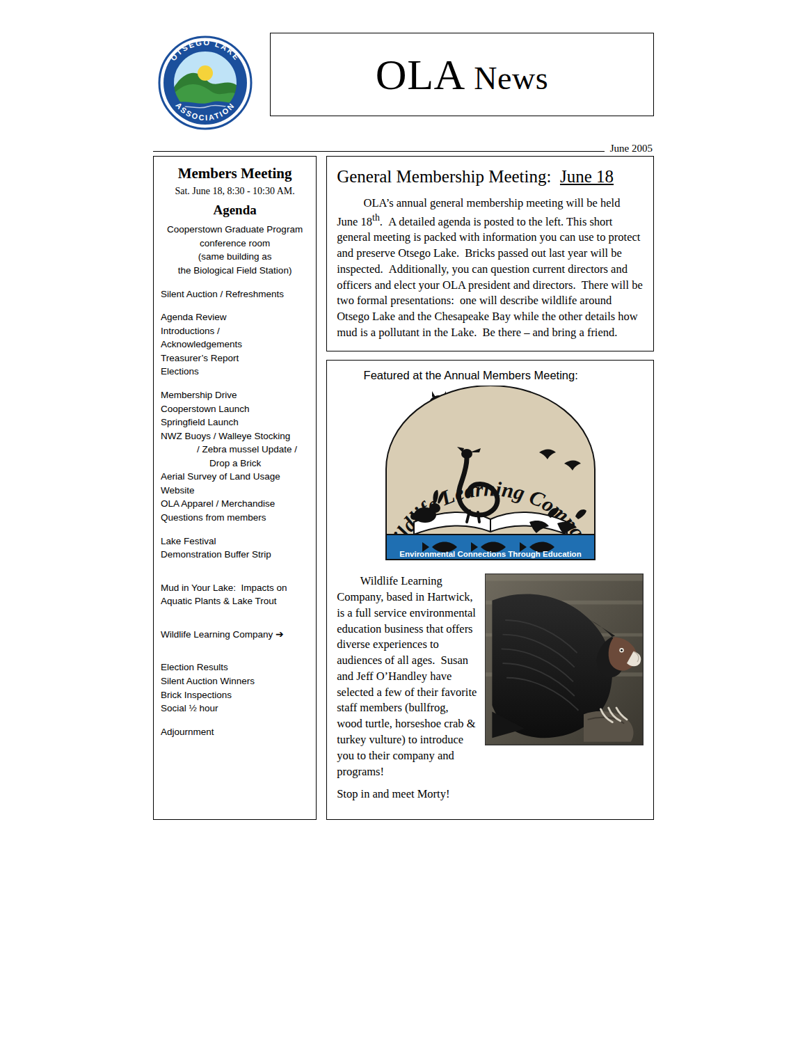OTSEGO LAKE ASSOCIATION
OLA News
June 2005
Members Meeting
Sat. June 18, 8:30 - 10:30 AM.
Agenda
Cooperstown Graduate Program
conference room
(same building as
the Biological Field Station)
Silent Auction / Refreshments
Agenda Review
Introductions /
Acknowledgements
Treasurer’s Report
Elections
Membership Drive
Cooperstown Launch
Springfield Launch
NWZ Buoys / Walleye Stocking
/ Zebra mussel Update /
Drop a Brick
Aerial Survey of Land Usage
Website
OLA Apparel / Merchandise
Questions from members
Lake Festival
Demonstration Buffer Strip
Mud in Your Lake: Impacts on
Aquatic Plants & Lake Trout
Wildlife Learning Company ➔
Election Results
Silent Auction Winners
Brick Inspections
Social ½ hour
Adjournment
General Membership Meeting: June 18
OLA’s annual general membership meeting will be held June 18th. A detailed agenda is posted to the left. This short general meeting is packed with information you can use to protect and preserve Otsego Lake. Bricks passed out last year will be inspected. Additionally, you can question current directors and officers and elect your OLA president and directors. There will be two formal presentations: one will describe wildlife around Otsego Lake and the Chesapeake Bay while the other details how mud is a pollutant in the Lake. Be there – and bring a friend.
Featured at the Annual Members Meeting:
Wildlife Learning Company Environmental Connections Through Education
Wildlife Learning Company, based in Hartwick, is a full service environmental education business that offers diverse experiences to audiences of all ages. Susan and Jeff O’Handley have selected a few of their favorite staff members (bullfrog, wood turtle, horseshoe crab & turkey vulture) to introduce you to their company and programs!
Stop in and meet Morty!